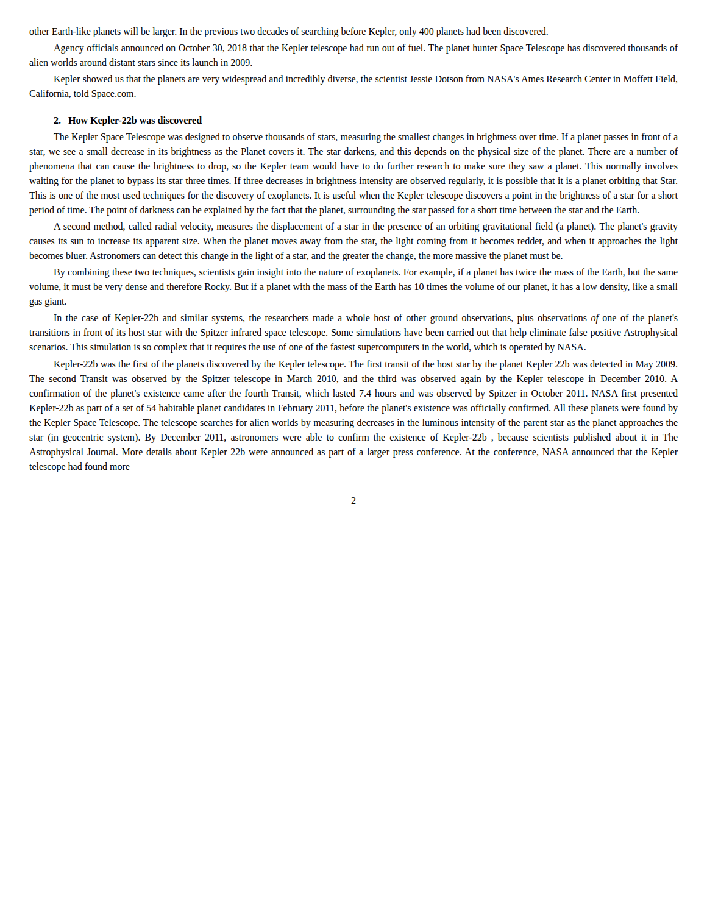other Earth-like planets will be larger. In the previous two decades of searching before Kepler, only 400 planets had been discovered.
Agency officials announced on October 30, 2018 that the Kepler telescope had run out of fuel. The planet hunter Space Telescope has discovered thousands of alien worlds around distant stars since its launch in 2009.
Kepler showed us that the planets are very widespread and incredibly diverse, the scientist Jessie Dotson from NASA's Ames Research Center in Moffett Field, California, told Space.com.
2. How Kepler-22b was discovered
The Kepler Space Telescope was designed to observe thousands of stars, measuring the smallest changes in brightness over time. If a planet passes in front of a star, we see a small decrease in its brightness as the Planet covers it. The star darkens, and this depends on the physical size of the planet. There are a number of phenomena that can cause the brightness to drop, so the Kepler team would have to do further research to make sure they saw a planet. This normally involves waiting for the planet to bypass its star three times. If three decreases in brightness intensity are observed regularly, it is possible that it is a planet orbiting that Star. This is one of the most used techniques for the discovery of exoplanets. It is useful when the Kepler telescope discovers a point in the brightness of a star for a short period of time. The point of darkness can be explained by the fact that the planet, surrounding the star passed for a short time between the star and the Earth.
A second method, called radial velocity, measures the displacement of a star in the presence of an orbiting gravitational field (a planet). The planet's gravity causes its sun to increase its apparent size. When the planet moves away from the star, the light coming from it becomes redder, and when it approaches the light becomes bluer. Astronomers can detect this change in the light of a star, and the greater the change, the more massive the planet must be.
By combining these two techniques, scientists gain insight into the nature of exoplanets. For example, if a planet has twice the mass of the Earth, but the same volume, it must be very dense and therefore Rocky. But if a planet with the mass of the Earth has 10 times the volume of our planet, it has a low density, like a small gas giant.
In the case of Kepler-22b and similar systems, the researchers made a whole host of other ground observations, plus observations of one of the planet's transitions in front of its host star with the Spitzer infrared space telescope. Some simulations have been carried out that help eliminate false positive Astrophysical scenarios. This simulation is so complex that it requires the use of one of the fastest supercomputers in the world, which is operated by NASA.
Kepler-22b was the first of the planets discovered by the Kepler telescope. The first transit of the host star by the planet Kepler 22b was detected in May 2009. The second Transit was observed by the Spitzer telescope in March 2010, and the third was observed again by the Kepler telescope in December 2010. A confirmation of the planet's existence came after the fourth Transit, which lasted 7.4 hours and was observed by Spitzer in October 2011. NASA first presented Kepler-22b as part of a set of 54 habitable planet candidates in February 2011, before the planet's existence was officially confirmed. All these planets were found by the Kepler Space Telescope. The telescope searches for alien worlds by measuring decreases in the luminous intensity of the parent star as the planet approaches the star (in geocentric system). By December 2011, astronomers were able to confirm the existence of Kepler-22b , because scientists published about it in The Astrophysical Journal. More details about Kepler 22b were announced as part of a larger press conference. At the conference, NASA announced that the Kepler telescope had found more
2